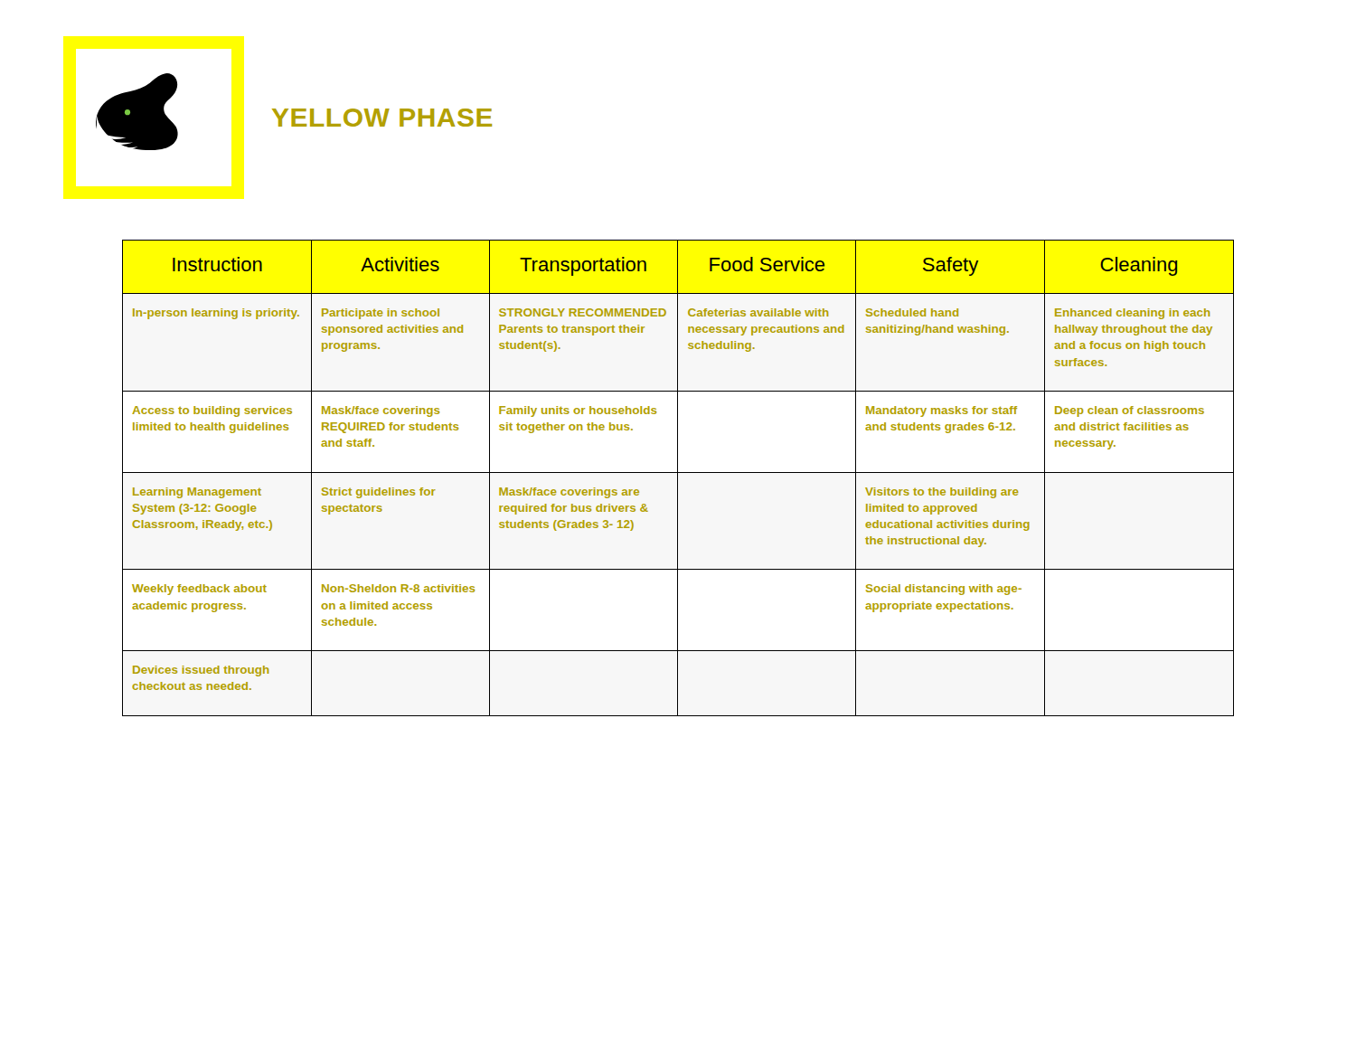YELLOW PHASE
| Instruction | Activities | Transportation | Food Service | Safety | Cleaning |
| --- | --- | --- | --- | --- | --- |
| In-person learning is priority. | Participate in school sponsored activities and programs. | STRONGLY RECOMMENDED Parents to transport their student(s). | Cafeterias available with necessary precautions and scheduling. | Scheduled hand sanitizing/hand washing. | Enhanced cleaning in each hallway throughout the day and a focus on high touch surfaces. |
| Access to building services limited to health guidelines | Mask/face coverings REQUIRED for students and staff. | Family units or households sit together on the bus. | | Mandatory masks for staff and students grades 6-12. | Deep clean of classrooms and district facilities as necessary. |
| Learning Management System (3-12: Google Classroom, iReady, etc.) | Strict guidelines for spectators | Mask/face coverings are required for bus drivers & students (Grades 3- 12) | | Visitors to the building are limited to approved educational activities during the instructional day. | |
| Weekly feedback about academic progress. | Non-Sheldon R-8 activities on a limited access schedule. | | | Social distancing with age- appropriate expectations. | |
| Devices issued through checkout as needed. | | | | | |